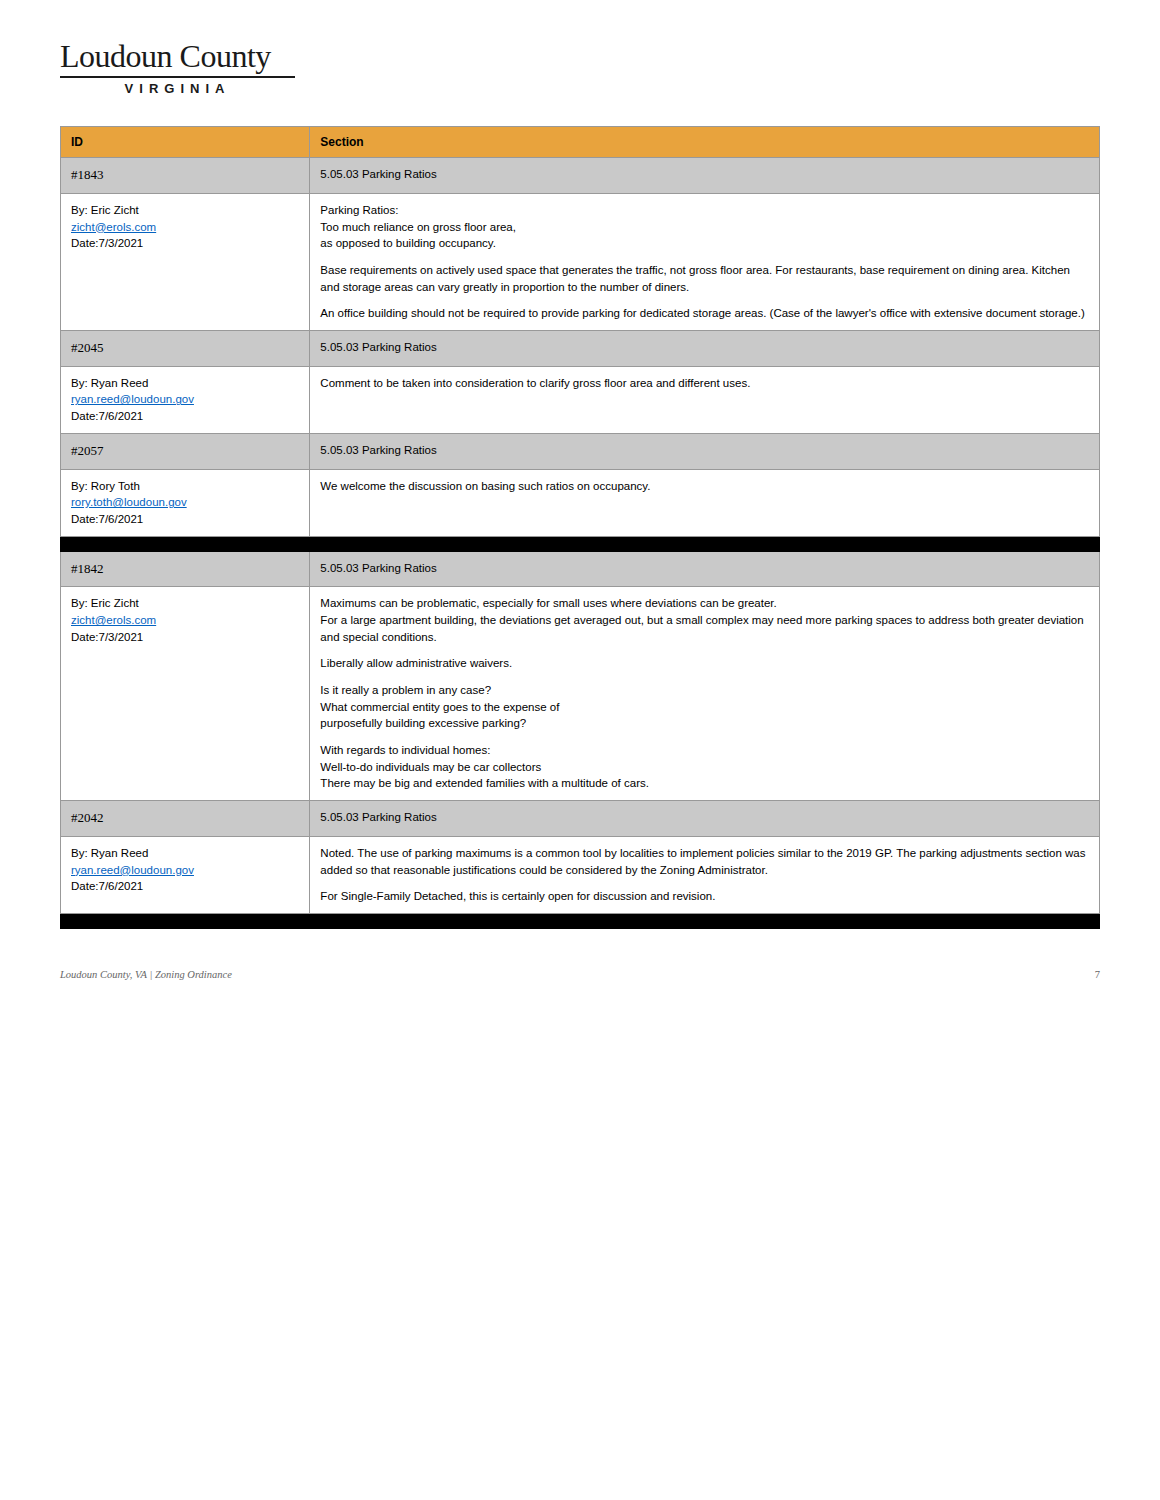Loudoun County
VIRGINIA
| ID | Section |
| --- | --- |
| #1843 | 5.05.03 Parking Ratios |
| By: Eric Zicht zicht@erols.com Date:7/3/2021 | Parking Ratios: Too much reliance on gross floor area, as opposed to building occupancy. Base requirements on actively used space that generates the traffic, not gross floor area. For restaurants, base requirement on dining area. Kitchen and storage areas can vary greatly in proportion to the number of diners. An office building should not be required to provide parking for dedicated storage areas. (Case of the lawyer's office with extensive document storage.) |
| #2045 | 5.05.03 Parking Ratios |
| By: Ryan Reed ryan.reed@loudoun.gov Date:7/6/2021 | Comment to be taken into consideration to clarify gross floor area and different uses. |
| #2057 | 5.05.03 Parking Ratios |
| By: Rory Toth rory.toth@loudoun.gov Date:7/6/2021 | We welcome the discussion on basing such ratios on occupancy. |
| #1842 | 5.05.03 Parking Ratios |
| By: Eric Zicht zicht@erols.com Date:7/3/2021 | Maximums can be problematic, especially for small uses where deviations can be greater. For a large apartment building, the deviations get averaged out, but a small complex may need more parking spaces to address both greater deviation and special conditions. Liberally allow administrative waivers. Is it really a problem in any case? What commercial entity goes to the expense of purposefully building excessive parking? With regards to individual homes: Well-to-do individuals may be car collectors There may be big and extended families with a multitude of cars. |
| #2042 | 5.05.03 Parking Ratios |
| By: Ryan Reed ryan.reed@loudoun.gov Date:7/6/2021 | Noted. The use of parking maximums is a common tool by localities to implement policies similar to the 2019 GP. The parking adjustments section was added so that reasonable justifications could be considered by the Zoning Administrator. For Single-Family Detached, this is certainly open for discussion and revision. |
Loudoun County, VA | Zoning Ordinance 7